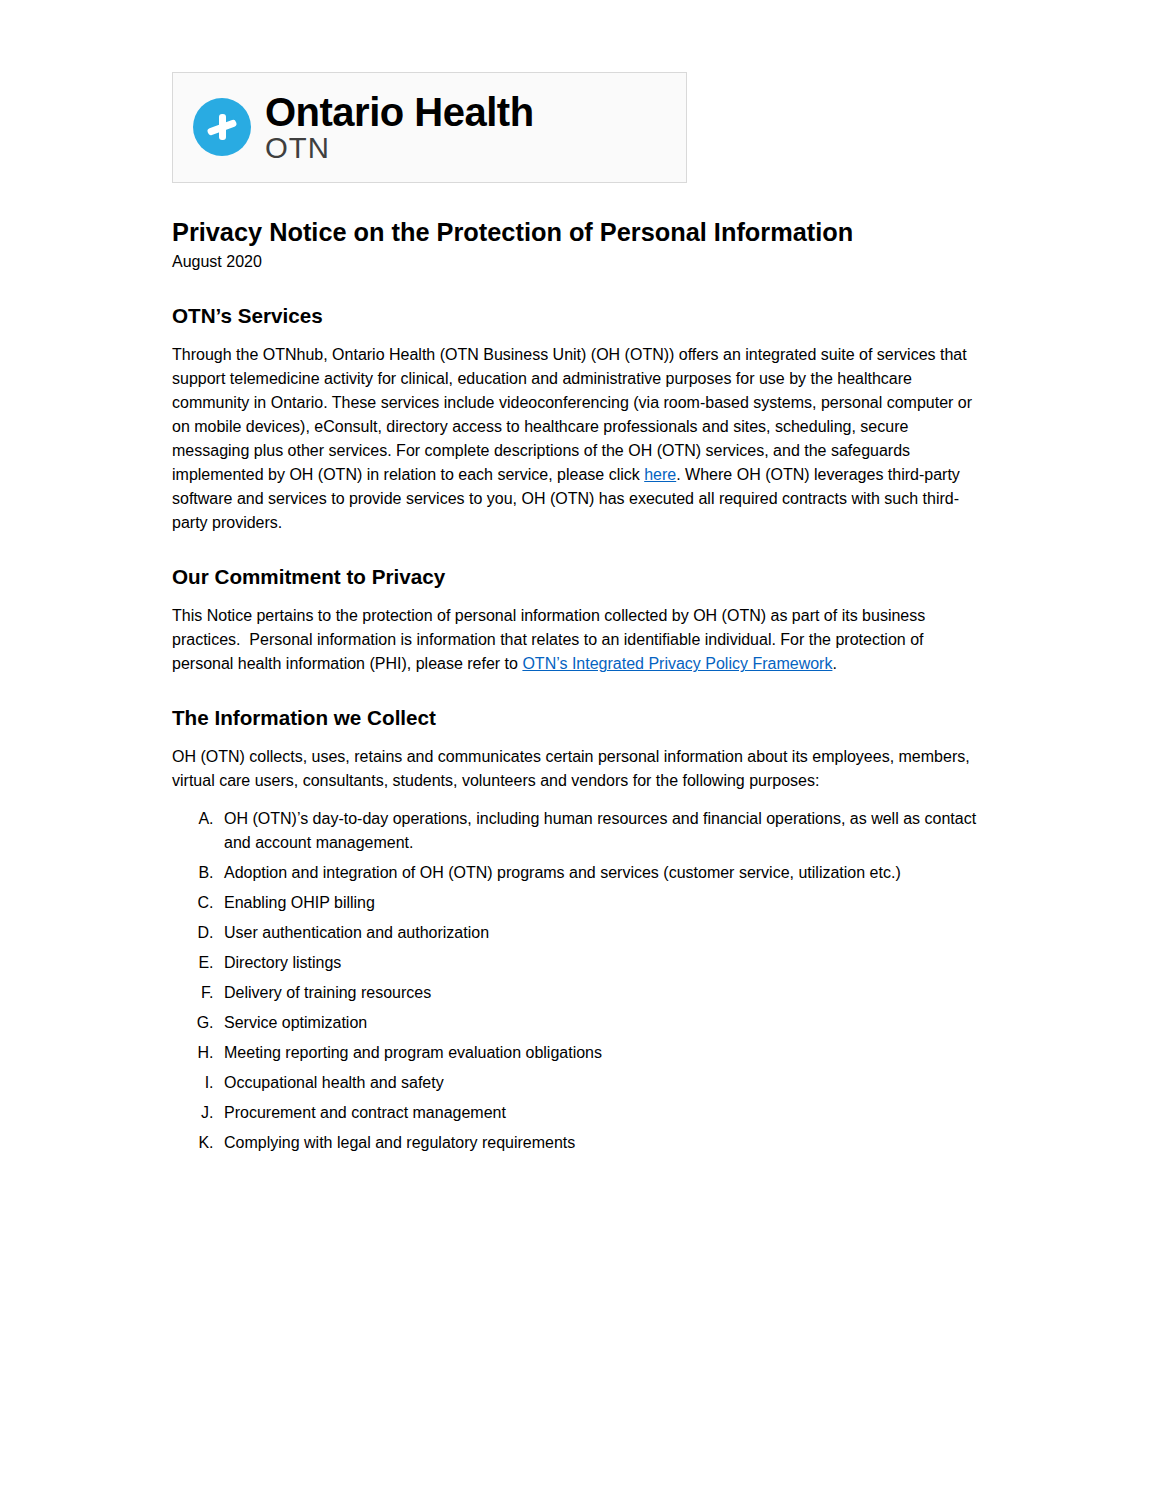Ontario Health
OTN
Privacy Notice on the Protection of Personal Information
August 2020
OTN’s Services
Through the OTNhub, Ontario Health (OTN Business Unit) (OH (OTN)) offers an integrated suite of services that support telemedicine activity for clinical, education and administrative purposes for use by the healthcare community in Ontario. These services include videoconferencing (via room-based systems, personal computer or on mobile devices), eConsult, directory access to healthcare professionals and sites, scheduling, secure messaging plus other services. For complete descriptions of the OH (OTN) services, and the safeguards implemented by OH (OTN) in relation to each service, please click here. Where OH (OTN) leverages third-party software and services to provide services to you, OH (OTN) has executed all required contracts with such third-party providers.
Our Commitment to Privacy
This Notice pertains to the protection of personal information collected by OH (OTN) as part of its business practices. Personal information is information that relates to an identifiable individual. For the protection of personal health information (PHI), please refer to OTN’s Integrated Privacy Policy Framework.
The Information we Collect
OH (OTN) collects, uses, retains and communicates certain personal information about its employees, members, virtual care users, consultants, students, volunteers and vendors for the following purposes:
OH (OTN)’s day-to-day operations, including human resources and financial operations, as well as contact and account management.
Adoption and integration of OH (OTN) programs and services (customer service, utilization etc.)
Enabling OHIP billing
User authentication and authorization
Directory listings
Delivery of training resources
Service optimization
Meeting reporting and program evaluation obligations
Occupational health and safety
Procurement and contract management
Complying with legal and regulatory requirements